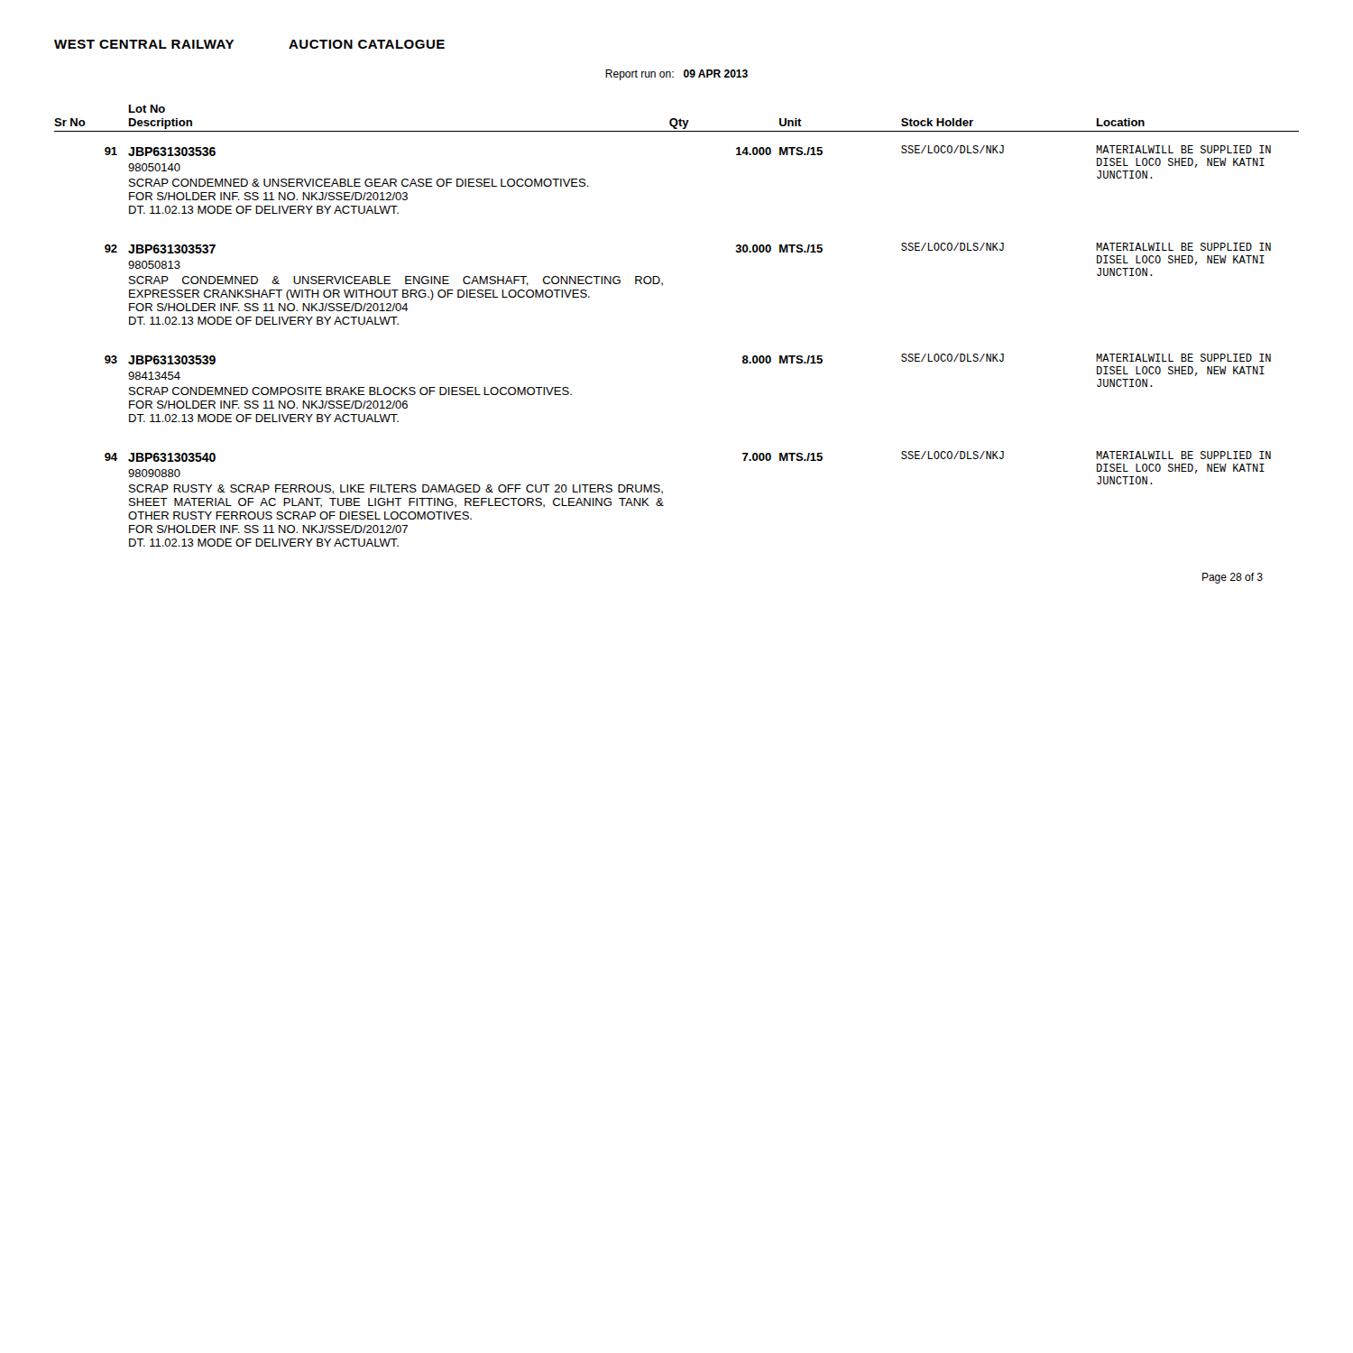WEST CENTRAL RAILWAY AUCTION CATALOGUE
Report run on: 09 APR 2013
| Sr No | Lot No Description | Qty | Unit | Stock Holder | Location |
| --- | --- | --- | --- | --- | --- |
| 91 | JBP631303536 98050140 SCRAP CONDEMNED & UNSERVICEABLE GEAR CASE OF DIESEL LOCOMOTIVES. FOR S/HOLDER INF. SS 11 NO. NKJ/SSE/D/2012/03 DT. 11.02.13 MODE OF DELIVERY BY ACTUALWT. | 14.000 | MTS./15 | SSE/LOCO/DLS/NKJ | MATERIALWILL BE SUPPLIED IN DISEL LOCO SHED, NEW KATNI JUNCTION. |
| 92 | JBP631303537 98050813 SCRAP CONDEMNED & UNSERVICEABLE ENGINE CAMSHAFT, CONNECTING ROD, EXPRESSER CRANKSHAFT (WITH OR WITHOUT BRG.) OF DIESEL LOCOMOTIVES. FOR S/HOLDER INF. SS 11 NO. NKJ/SSE/D/2012/04 DT. 11.02.13 MODE OF DELIVERY BY ACTUALWT. | 30.000 | MTS./15 | SSE/LOCO/DLS/NKJ | MATERIALWILL BE SUPPLIED IN DISEL LOCO SHED, NEW KATNI JUNCTION. |
| 93 | JBP631303539 98413454 SCRAP CONDEMNED COMPOSITE BRAKE BLOCKS OF DIESEL LOCOMOTIVES. FOR S/HOLDER INF. SS 11 NO. NKJ/SSE/D/2012/06 DT. 11.02.13 MODE OF DELIVERY BY ACTUALWT. | 8.000 | MTS./15 | SSE/LOCO/DLS/NKJ | MATERIALWILL BE SUPPLIED IN DISEL LOCO SHED, NEW KATNI JUNCTION. |
| 94 | JBP631303540 98090880 SCRAP RUSTY & SCRAP FERROUS, LIKE FILTERS DAMAGED & OFF CUT 20 LITERS DRUMS, SHEET MATERIAL OF AC PLANT, TUBE LIGHT FITTING, REFLECTORS, CLEANING TANK & OTHER RUSTY FERROUS SCRAP OF DIESEL LOCOMOTIVES. FOR S/HOLDER INF. SS 11 NO. NKJ/SSE/D/2012/07 DT. 11.02.13 MODE OF DELIVERY BY ACTUALWT. | 7.000 | MTS./15 | SSE/LOCO/DLS/NKJ | MATERIALWILL BE SUPPLIED IN DISEL LOCO SHED, NEW KATNI JUNCTION. |
Page 28 of 3